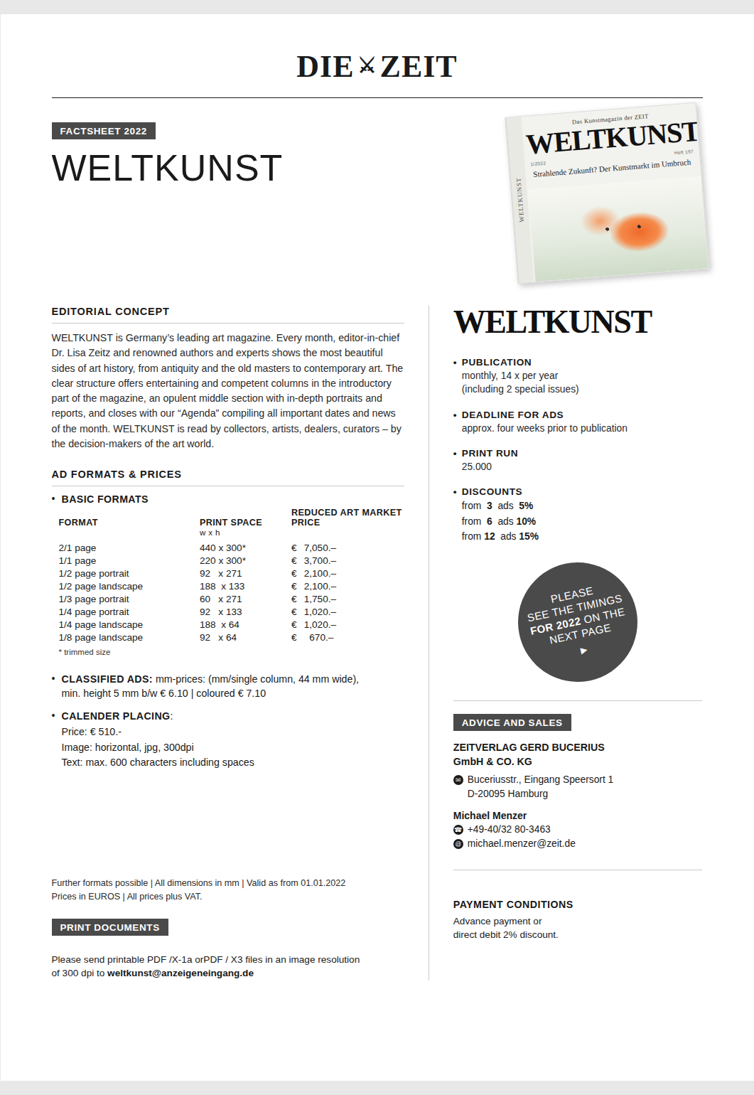DIE⚔ZEIT
FACTSHEET 2022
WELTKUNST
WELTKUNST
Das Kunstmagazin der ZEIT
WELTKUNST
1/2022 Heft 197
Strahlende Zukunft? Der Kunstmarkt im Umbruch
EDITORIAL CONCEPT
WELTKUNST is Germany’s leading art magazine. Every month, editor-in-chief Dr. Lisa Zeitz and renowned authors and experts shows the most beautiful sides of art history, from antiquity and the old masters to contemporary art. The clear structure offers entertaining and competent columns in the introductory part of the magazine, an opulent middle section with in-depth portraits and reports, and closes with our “Agenda” compiling all important dates and news of the month. WELTKUNST is read by collectors, artists, dealers, curators – by the decision-makers of the art world.
AD FORMATS & PRICES
BASIC FORMATS
| FORMAT | PRINT SPACE | REDUCED ART MARKET PRICE |
| --- | --- | --- |
| | w x h | |
| 2/1 page | 440 x 300* | € 7,050.– |
| 1/1 page | 220 x 300* | € 3,700.– |
| 1/2 page portrait | 92 x 271 | € 2,100.– |
| 1/2 page landscape | 188 x 133 | € 2,100.– |
| 1/3 page portrait | 60 x 271 | € 1,750.– |
| 1/4 page portrait | 92 x 133 | € 1,020.– |
| 1/4 page landscape | 188 x 64 | € 1,020.– |
| 1/8 page landscape | 92 x 64 | € 670.– |
* trimmed size
CLASSIFIED ADS: mm-prices: (mm/single column, 44 mm wide),
min. height 5 mm b/w € 6.10 | coloured € 7.10
CALENDER PLACING:
Price: € 510.-
Image: horizontal, jpg, 300dpi
Text: max. 600 characters including spaces
Further formats possible | All dimensions in mm | Valid as from 01.01.2022
Prices in EUROS | All prices plus VAT.
PRINT DOCUMENTS
Please send printable PDF /X-1a orPDF / X3 files in an image resolution
of 300 dpi to weltkunst@anzeigeneingang.de
WELTKUNST
•PUBLICATION
monthly, 14 x per year
(including 2 special issues)
•DEADLINE FOR ADS
approx. four weeks prior to publication
•PRINT RUN
25.000
•DISCOUNTS
from 3 ads 5%
from 6 ads 10%
from 12 ads 15%
PLEASE
SEE THE TIMINGS
FOR 2022 ON THE
NEXT PAGE
▶
ADVICE AND SALES
ZEITVERLAG GERD BUCERIUS
GmbH & CO. KG
✉ Buceriusstr., Eingang Speersort 1
D-20095 Hamburg
Michael Menzer
☎ +49-40/32 80-3463
@ michael.menzer@zeit.de
PAYMENT CONDITIONS
Advance payment or
direct debit 2% discount.